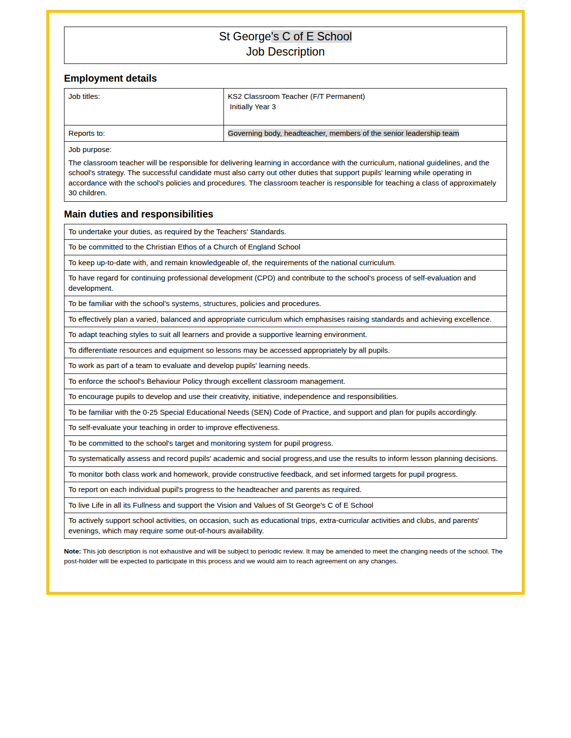St George's C of E School Job Description
Employment details
| Job titles: | KS2 Classroom Teacher (F/T Permanent) Initially Year 3 |
| Reports to: | Governing body, headteacher, members of the senior leadership team |
| Job purpose: The classroom teacher will be responsible for delivering learning in accordance with the curriculum, national guidelines, and the school's strategy. The successful candidate must also carry out other duties that support pupils' learning while operating in accordance with the school's policies and procedures. The classroom teacher is responsible for teaching a class of approximately 30 children. |
Main duties and responsibilities
| To undertake your duties, as required by the Teachers' Standards. |
| To be committed to the Christian Ethos of a Church of England School |
| To keep up-to-date with, and remain knowledgeable of, the requirements of the national curriculum. |
| To have regard for continuing professional development (CPD) and contribute to the school's process of self-evaluation and development. |
| To be familiar with the school's systems, structures, policies and procedures. |
| To effectively plan a varied, balanced and appropriate curriculum which emphasises raising standards and achieving excellence. |
| To adapt teaching styles to suit all learners and provide a supportive learning environment. |
| To differentiate resources and equipment so lessons may be accessed appropriately by all pupils. |
| To work as part of a team to evaluate and develop pupils' learning needs. |
| To enforce the school's Behaviour Policy through excellent classroom management. |
| To encourage pupils to develop and use their creativity, initiative, independence and responsibilities. |
| To be familiar with the 0-25 Special Educational Needs (SEN) Code of Practice, and support and plan for pupils accordingly. |
| To self-evaluate your teaching in order to improve effectiveness. |
| To be committed to the school's target and monitoring system for pupil progress. |
| To systematically assess and record pupils' academic and social progress,and use the results to inform lesson planning decisions. |
| To monitor both class work and homework, provide constructive feedback, and set informed targets for pupil progress. |
| To report on each individual pupil's progress to the headteacher and parents as required. |
| To live Life in all its Fullness and support the Vision and Values of St George's C of E School |
| To actively support school activities, on occasion, such as educational trips, extra-curricular activities and clubs, and parents' evenings, which may require some out-of-hours availability. |
Note: This job description is not exhaustive and will be subject to periodic review. It may be amended to meet the changing needs of the school. The post-holder will be expected to participate in this process and we would aim to reach agreement on any changes.